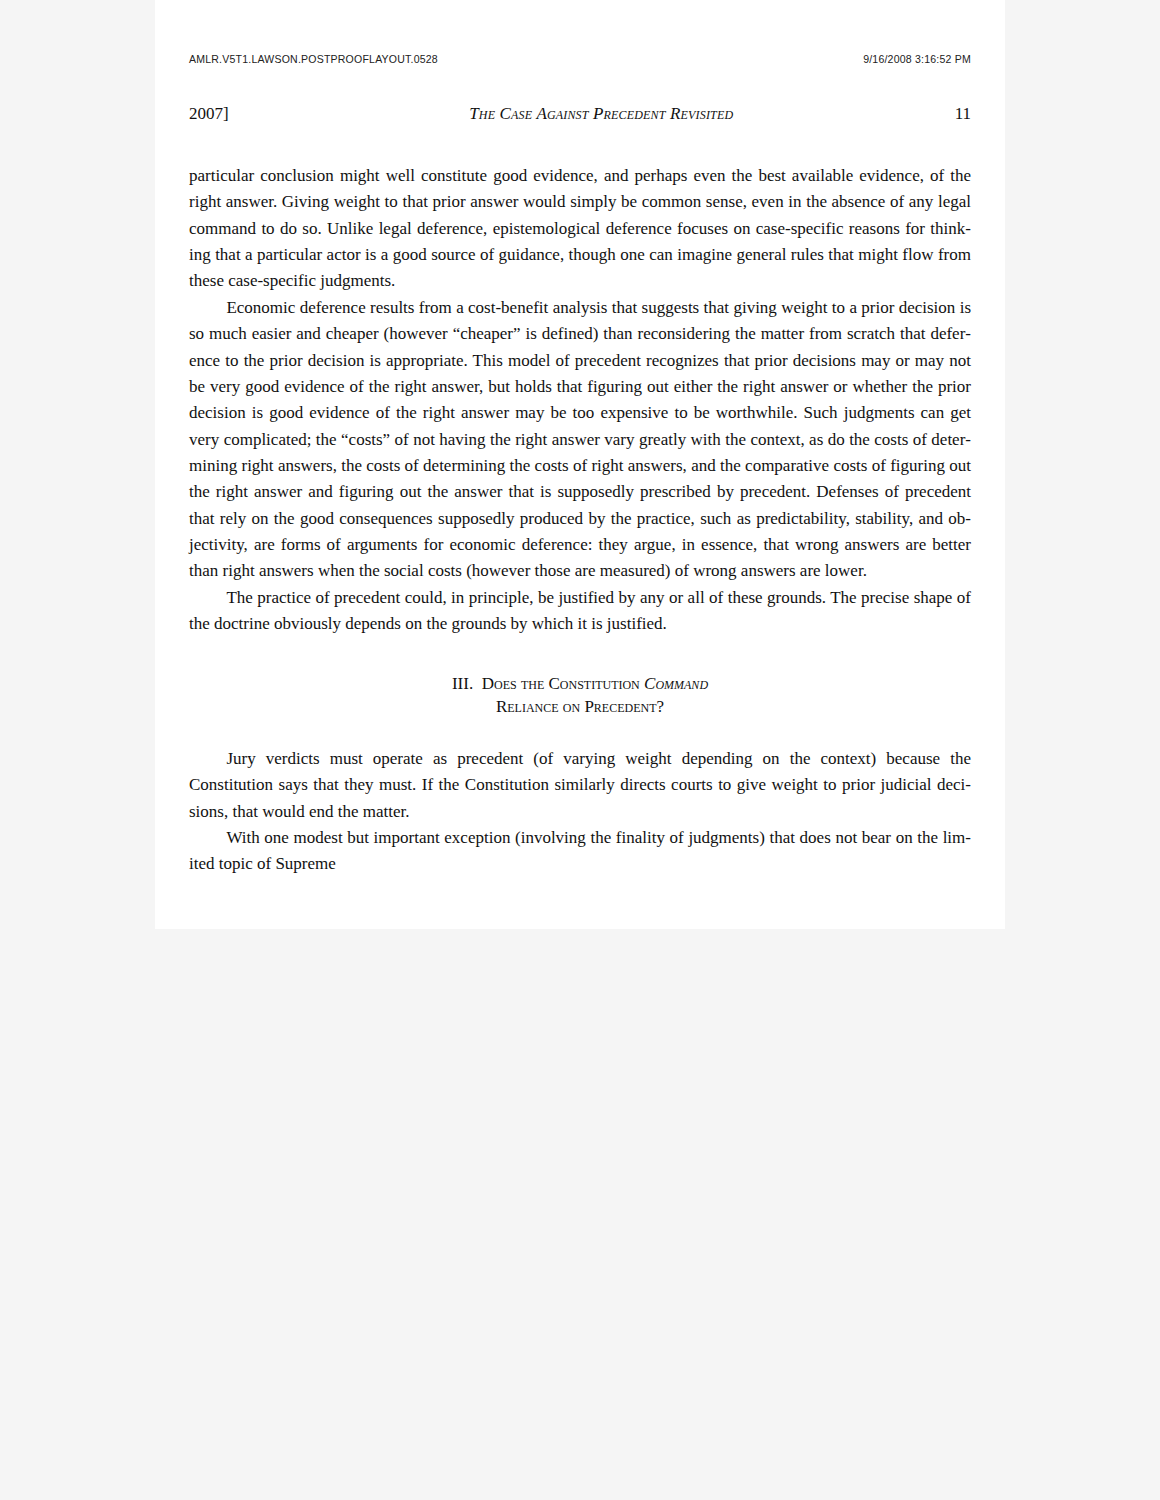AMLR.V5T1.LAWSON.POSTPROOFLAYOUT.0528 9/16/2008 3:16:52 PM
2007] The Case Against Precedent Revisited 11
particular conclusion might well constitute good evidence, and perhaps even the best available evidence, of the right answer. Giving weight to that prior answer would simply be common sense, even in the absence of any legal command to do so. Unlike legal deference, epistemological deference focuses on case-specific reasons for thinking that a particular actor is a good source of guidance, though one can imagine general rules that might flow from these case-specific judgments.
Economic deference results from a cost-benefit analysis that suggests that giving weight to a prior decision is so much easier and cheaper (however “cheaper” is defined) than reconsidering the matter from scratch that deference to the prior decision is appropriate. This model of precedent recognizes that prior decisions may or may not be very good evidence of the right answer, but holds that figuring out either the right answer or whether the prior decision is good evidence of the right answer may be too expensive to be worthwhile. Such judgments can get very complicated; the “costs” of not having the right answer vary greatly with the context, as do the costs of determining right answers, the costs of determining the costs of right answers, and the comparative costs of figuring out the right answer and figuring out the answer that is supposedly prescribed by precedent. Defenses of precedent that rely on the good consequences supposedly produced by the practice, such as predictability, stability, and objectivity, are forms of arguments for economic deference: they argue, in essence, that wrong answers are better than right answers when the social costs (however those are measured) of wrong answers are lower.
The practice of precedent could, in principle, be justified by any or all of these grounds. The precise shape of the doctrine obviously depends on the grounds by which it is justified.
III. Does the Constitution Command
Reliance on Precedent?
Jury verdicts must operate as precedent (of varying weight depending on the context) because the Constitution says that they must. If the Constitution similarly directs courts to give weight to prior judicial decisions, that would end the matter.
With one modest but important exception (involving the finality of judgments) that does not bear on the limited topic of Supreme